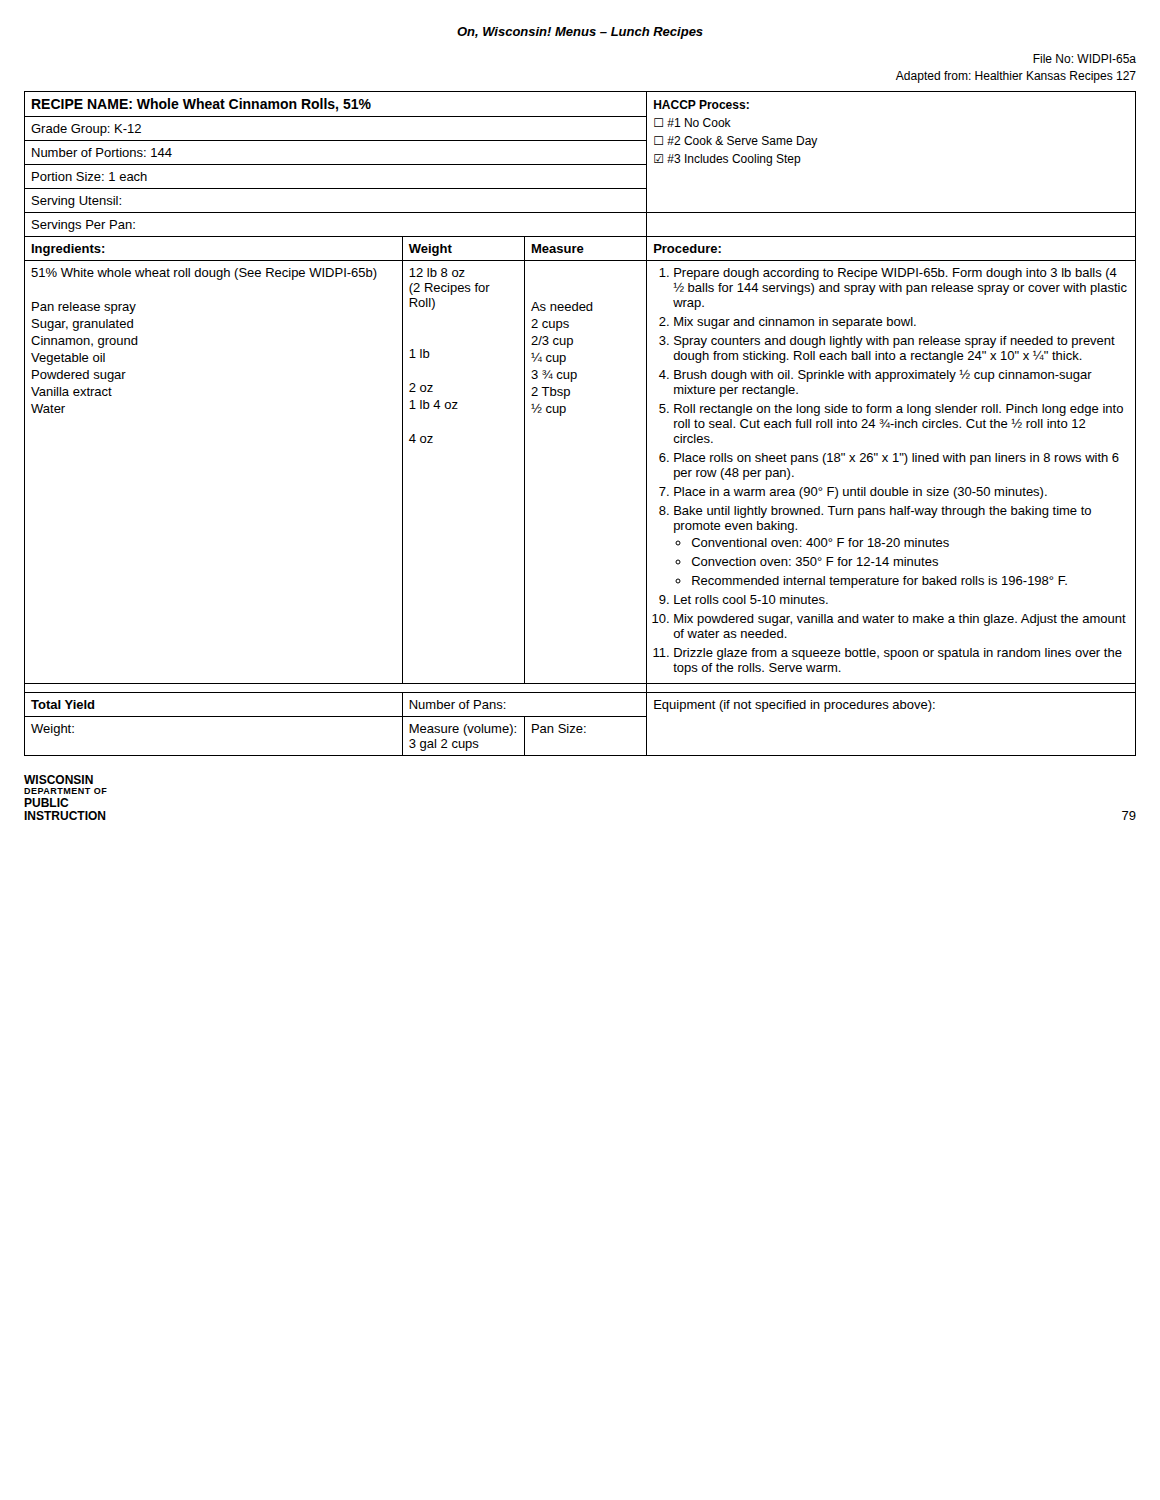On, Wisconsin! Menus – Lunch Recipes
File No: WIDPI-65a
Adapted from: Healthier Kansas Recipes 127
| RECIPE NAME: Whole Wheat Cinnamon Rolls, 51% | HACCP Process: ☐ #1 No Cook ☐ #2 Cook & Serve Same Day ☑ #3 Includes Cooling Step |
| Grade Group: K-12 |
| Number of Portions: 144 |
| Portion Size: 1 each |
| Serving Utensil: |
| Servings Per Pan: | |
| Ingredients: | Weight | Measure | Procedure: |
| 51% White whole wheat roll dough (See Recipe WIDPI-65b) Pan release spray Sugar, granulated Cinnamon, ground Vegetable oil Powdered sugar Vanilla extract Water | 12 lb 8 oz (2 Recipes for Roll) 1 lb 2 oz 1 lb 4 oz 4 oz | As needed 2 cups 2/3 cup ¼ cup 3 ¾ cup 2 Tbsp ½ cup | Prepare dough according to Recipe WIDPI-65b. Form dough into 3 lb balls (4 ½ balls for 144 servings) and spray with pan release spray or cover with plastic wrap. Mix sugar and cinnamon in separate bowl. Spray counters and dough lightly with pan release spray if needed to prevent dough from sticking. Roll each ball into a rectangle 24" x 10" x ¼" thick. Brush dough with oil. Sprinkle with approximately ½ cup cinnamon-sugar mixture per rectangle. Roll rectangle on the long side to form a long slender roll. Pinch long edge into roll to seal. Cut each full roll into 24 ¾-inch circles. Cut the ½ roll into 12 circles. Place rolls on sheet pans (18" x 26" x 1") lined with pan liners in 8 rows with 6 per row (48 per pan). Place in a warm area (90° F) until double in size (30-50 minutes). Bake until lightly browned. Turn pans half-way through the baking time to promote even baking. Conventional oven: 400° F for 18-20 minutes Convection oven: 350° F for 12-14 minutes Recommended internal temperature for baked rolls is 196-198° F. Let rolls cool 5-10 minutes. Mix powdered sugar, vanilla and water to make a thin glaze. Adjust the amount of water as needed. Drizzle glaze from a squeeze bottle, spoon or spatula in random lines over the tops of the rolls. Serve warm. |
| Total Yield | Number of Pans: | Equipment (if not specified in procedures above): |
| Weight: | Measure (volume): 3 gal 2 cups | Pan Size: |
WISCONSINDEPARTMENT OF PUBLIC
INSTRUCTION
79